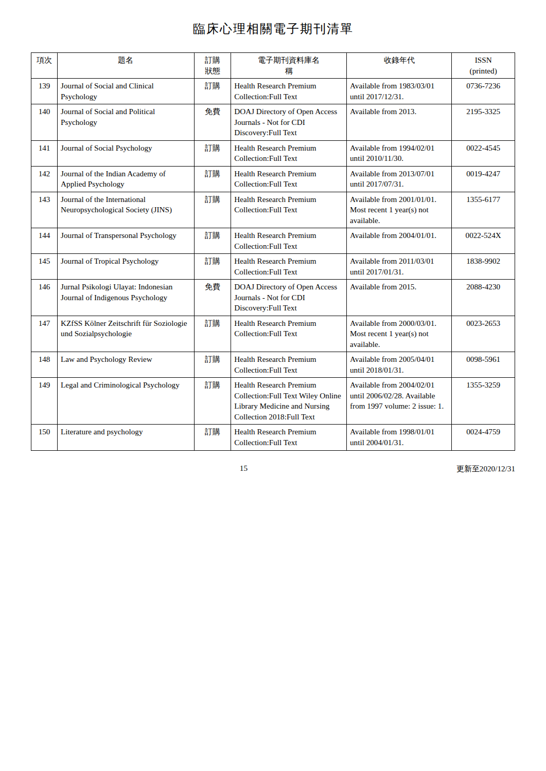臨床心理相關電子期刊清單
| 項次 | 題名 | 訂購 狀態 | 電子期刊資料庫名 稱 | 收錄年代 | ISSN (printed) |
| --- | --- | --- | --- | --- | --- |
| 139 | Journal of Social and Clinical Psychology | 訂購 | Health Research Premium Collection:Full Text | Available from 1983/03/01 until 2017/12/31. | 0736-7236 |
| 140 | Journal of Social and Political Psychology | 免費 | DOAJ Directory of Open Access Journals - Not for CDI Discovery:Full Text | Available from 2013. | 2195-3325 |
| 141 | Journal of Social Psychology | 訂購 | Health Research Premium Collection:Full Text | Available from 1994/02/01 until 2010/11/30. | 0022-4545 |
| 142 | Journal of the Indian Academy of Applied Psychology | 訂購 | Health Research Premium Collection:Full Text | Available from 2013/07/01 until 2017/07/31. | 0019-4247 |
| 143 | Journal of the International Neuropsychological Society (JINS) | 訂購 | Health Research Premium Collection:Full Text | Available from 2001/01/01. Most recent 1 year(s) not available. | 1355-6177 |
| 144 | Journal of Transpersonal Psychology | 訂購 | Health Research Premium Collection:Full Text | Available from 2004/01/01. | 0022-524X |
| 145 | Journal of Tropical Psychology | 訂購 | Health Research Premium Collection:Full Text | Available from 2011/03/01 until 2017/01/31. | 1838-9902 |
| 146 | Jurnal Psikologi Ulayat: Indonesian Journal of Indigenous Psychology | 免費 | DOAJ Directory of Open Access Journals - Not for CDI Discovery:Full Text | Available from 2015. | 2088-4230 |
| 147 | KZfSS Kölner Zeitschrift für Soziologie und Sozialpsychologie | 訂購 | Health Research Premium Collection:Full Text | Available from 2000/03/01. Most recent 1 year(s) not available. | 0023-2653 |
| 148 | Law and Psychology Review | 訂購 | Health Research Premium Collection:Full Text | Available from 2005/04/01 until 2018/01/31. | 0098-5961 |
| 149 | Legal and Criminological Psychology | 訂購 | Health Research Premium Collection:Full Text Wiley Online Library Medicine and Nursing Collection 2018:Full Text | Available from 2004/02/01 until 2006/02/28. Available from 1997 volume: 2 issue: 1. | 1355-3259 |
| 150 | Literature and psychology | 訂購 | Health Research Premium Collection:Full Text | Available from 1998/01/01 until 2004/01/31. | 0024-4759 |
15
更新至2020/12/31